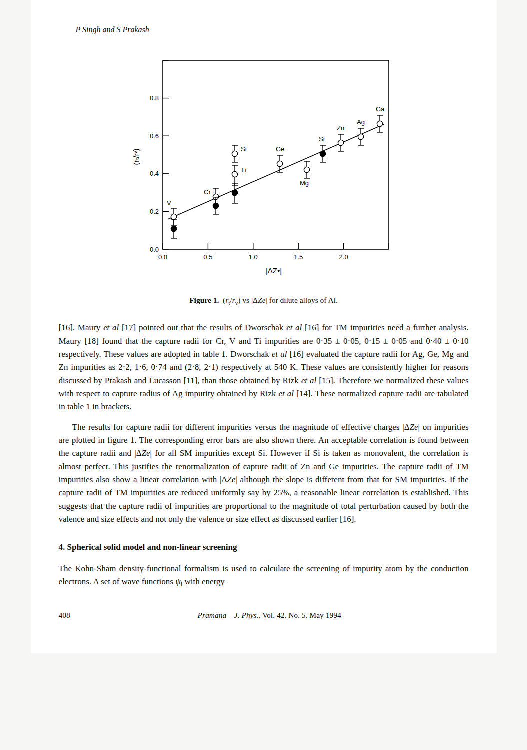P Singh and S Prakash
0.0 0.2 0.4 0.6 0.8 0.0 0.5 1.0 1.5 2.0 |ΔZ•| (rₜ/rᵛ) V Cr Si Ti Ge Mg Si Zn Ag Ga
Figure 1. (rt/rv) vs |ΔZe| for dilute alloys of Al.
[16]. Maury et al [17] pointed out that the results of Dworschak et al [16] for TM impurities need a further analysis. Maury [18] found that the capture radii for Cr, V and Ti impurities are 0·35 ± 0·05, 0·15 ± 0·05 and 0·40 ± 0·10 respectively. These values are adopted in table 1. Dworschak et al [16] evaluated the capture radii for Ag, Ge, Mg and Zn impurities as 2·2, 1·6, 0·74 and (2·8, 2·1) respectively at 540 K. These values are consistently higher for reasons discussed by Prakash and Lucasson [11], than those obtained by Rizk et al [15]. Therefore we normalized these values with respect to capture radius of Ag impurity obtained by Rizk et al [14]. These normalized capture radii are tabulated in table 1 in brackets.
The results for capture radii for different impurities versus the magnitude of effective charges |ΔZe| on impurities are plotted in figure 1. The corresponding error bars are also shown there. An acceptable correlation is found between the capture radii and |ΔZe| for all SM impurities except Si. However if Si is taken as monovalent, the correlation is almost perfect. This justifies the renormalization of capture radii of Zn and Ge impurities. The capture radii of TM impurities also show a linear correlation with |ΔZe| although the slope is different from that for SM impurities. If the capture radii of TM impurities are reduced uniformly say by 25%, a reasonable linear correlation is established. This suggests that the capture radii of impurities are proportional to the magnitude of total perturbation caused by both the valence and size effects and not only the valence or size effect as discussed earlier [16].
4. Spherical solid model and non-linear screening
The Kohn-Sham density-functional formalism is used to calculate the screening of impurity atom by the conduction electrons. A set of wave functions ψi with energy
408 Pramana – J. Phys., Vol. 42, No. 5, May 1994